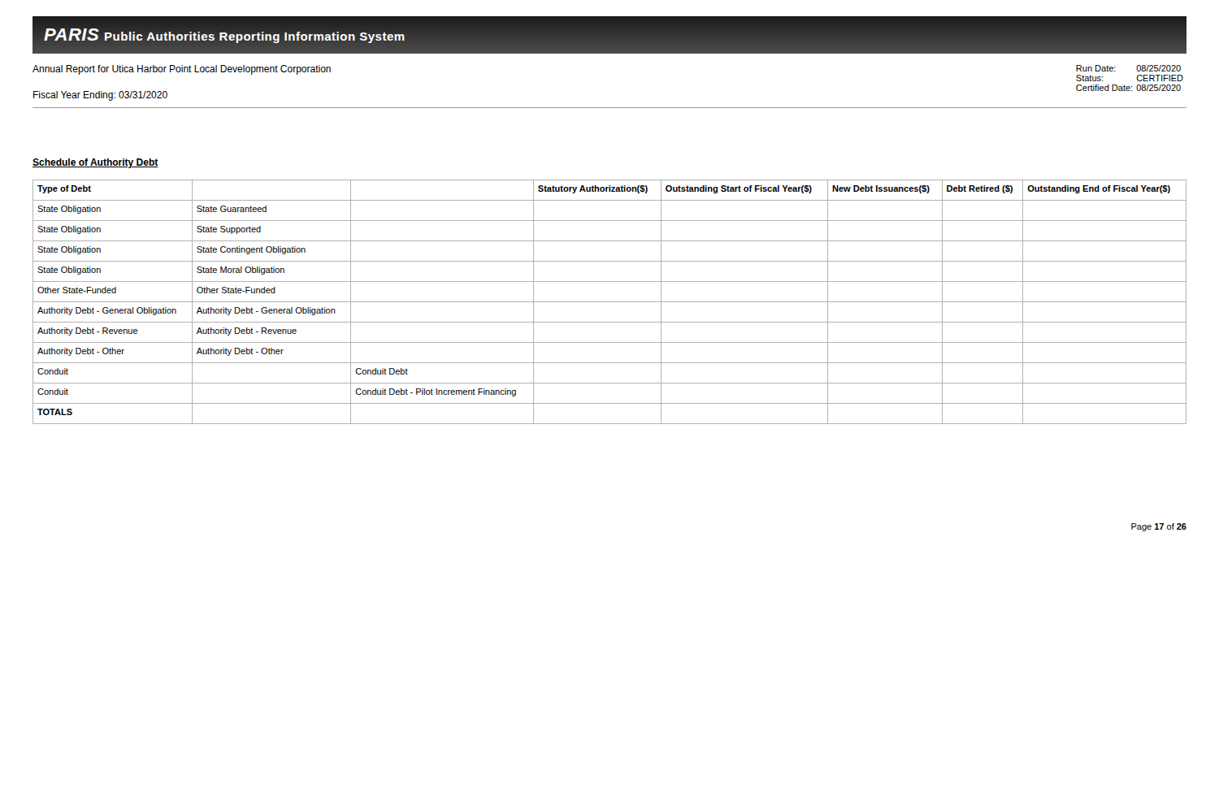PARISPublic Authorities Reporting Information System
Annual Report for Utica Harbor Point Local Development Corporation
Fiscal Year Ending: 03/31/2020
| Run Date: | 08/25/2020 |
| Status: | CERTIFIED |
| Certified Date: | 08/25/2020 |
Schedule of Authority Debt
| Type of Debt | | | Statutory Authorization($) | Outstanding Start of Fiscal Year($) | New Debt Issuances($) | Debt Retired ($) | Outstanding End of Fiscal Year($) |
| --- | --- | --- | --- | --- | --- | --- | --- |
| State Obligation | State Guaranteed | | | | | | |
| State Obligation | State Supported | | | | | | |
| State Obligation | State Contingent Obligation | | | | | | |
| State Obligation | State Moral Obligation | | | | | | |
| Other State-Funded | Other State-Funded | | | | | | |
| Authority Debt - General Obligation | Authority Debt - General Obligation | | | | | | |
| Authority Debt - Revenue | Authority Debt - Revenue | | | | | | |
| Authority Debt - Other | Authority Debt - Other | | | | | | |
| Conduit | | Conduit Debt | | | | | |
| Conduit | | Conduit Debt - Pilot Increment Financing | | | | | |
| TOTALS | | | | | | | |
Page 17 of 26